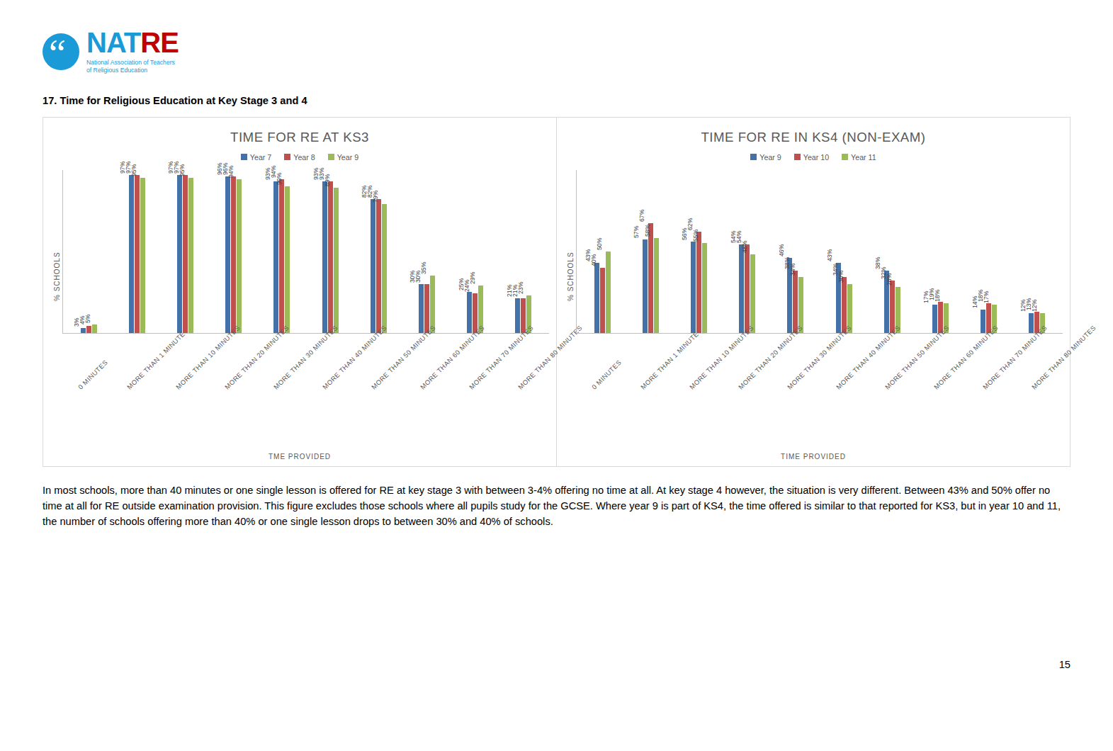NAT RE
National Association of Teachers
of Religious Education
17. Time for Religious Education at Key Stage 3 and 4
TIME FOR RE AT KS3
Year 7
Year 8
Year 9
% SCHOOLS
3%
4%
5%
97%
97%
95%
97%
97%
95%
96%
96%
94%
93%
94%
90%
93%
93%
89%
82%
82%
79%
30%
30%
35%
25%
24%
29%
21%
21%
23%
0 MINUTES
MORE THAN 1 MINUTE
MORE THAN 10 MINUTES
MORE THAN 20 MINUTES
MORE THAN 30 MINUTES
MORE THAN 40 MINUTES
MORE THAN 50 MINUTES
MORE THAN 60 MINUTES
MORE THAN 70 MINUTES
MORE THAN 80 MINUTES
TME PROVIDED
TIME FOR RE IN KS4 (NON-EXAM)
Year 9
Year 10
Year 11
% SCHOOLS
43%
40%
50%
57%
67%
58%
56%
62%
55%
54%
54%
48%
46%
38%
34%
43%
34%
30%
38%
32%
28%
17%
19%
18%
14%
18%
17%
12%
13%
12%
0 MINUTES
MORE THAN 1 MINUTE
MORE THAN 10 MINUTES
MORE THAN 20 MINUTES
MORE THAN 30 MINUTES
MORE THAN 40 MINUTES
MORE THAN 50 MINUTES
MORE THAN 60 MINUTES
MORE THAN 70 MINUTES
MORE THAN 80 MINUTES
TIME PROVIDED
In most schools, more than 40 minutes or one single lesson is offered for RE at key stage 3 with between 3-4% offering no time at all. At key stage 4 however, the situation is very different. Between 43% and 50% offer no time at all for RE outside examination provision. This figure excludes those schools where all pupils study for the GCSE. Where year 9 is part of KS4, the time offered is similar to that reported for KS3, but in year 10 and 11, the number of schools offering more than 40% or one single lesson drops to between 30% and 40% of schools.
15